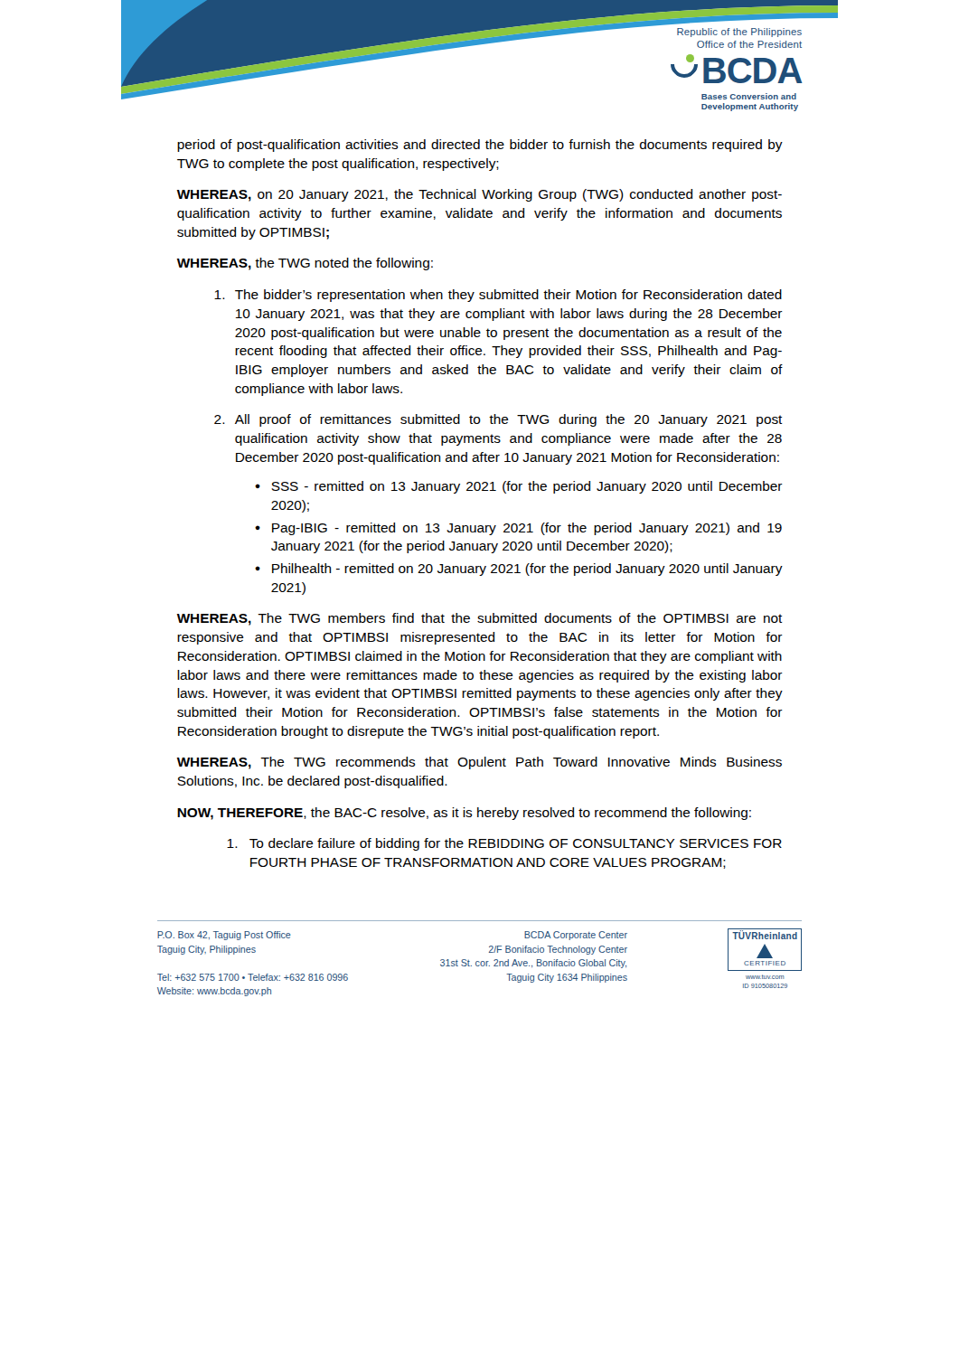Republic of the Philippines
Office of the President
BCDA
Bases Conversion and
Development Authority
period of post-qualification activities and directed the bidder to furnish the documents required by TWG to complete the post qualification, respectively;
WHEREAS, on 20 January 2021, the Technical Working Group (TWG) conducted another post-qualification activity to further examine, validate and verify the information and documents submitted by OPTIMBSI;
WHEREAS, the TWG noted the following:
The bidder’s representation when they submitted their Motion for Reconsideration dated 10 January 2021, was that they are compliant with labor laws during the 28 December 2020 post-qualification but were unable to present the documentation as a result of the recent flooding that affected their office. They provided their SSS, Philhealth and Pag-IBIG employer numbers and asked the BAC to validate and verify their claim of compliance with labor laws.
All proof of remittances submitted to the TWG during the 20 January 2021 post qualification activity show that payments and compliance were made after the 28 December 2020 post-qualification and after 10 January 2021 Motion for Reconsideration:
SSS - remitted on 13 January 2021 (for the period January 2020 until December 2020);
Pag-IBIG - remitted on 13 January 2021 (for the period January 2021) and 19 January 2021 (for the period January 2020 until December 2020);
Philhealth - remitted on 20 January 2021 (for the period January 2020 until January 2021)
WHEREAS, The TWG members find that the submitted documents of the OPTIMBSI are not responsive and that OPTIMBSI misrepresented to the BAC in its letter for Motion for Reconsideration. OPTIMBSI claimed in the Motion for Reconsideration that they are compliant with labor laws and there were remittances made to these agencies as required by the existing labor laws. However, it was evident that OPTIMBSI remitted payments to these agencies only after they submitted their Motion for Reconsideration. OPTIMBSI’s false statements in the Motion for Reconsideration brought to disrepute the TWG’s initial post-qualification report.
WHEREAS, The TWG recommends that Opulent Path Toward Innovative Minds Business Solutions, Inc. be declared post-disqualified.
NOW, THEREFORE, the BAC-C resolve, as it is hereby resolved to recommend the following:
To declare failure of bidding for the REBIDDING OF CONSULTANCY SERVICES FOR FOURTH PHASE OF TRANSFORMATION AND CORE VALUES PROGRAM;
P.O. Box 42, Taguig Post Office
Taguig City, Philippines
Tel: +632 575 1700 • Telefax: +632 816 0996
Website: www.bcda.gov.ph
BCDA Corporate Center
2/F Bonifacio Technology Center
31st St. cor. 2nd Ave., Bonifacio Global City,
Taguig City 1634 Philippines
TÜVRheinland
CERTIFIED
www.tuv.com
ID 9105080129